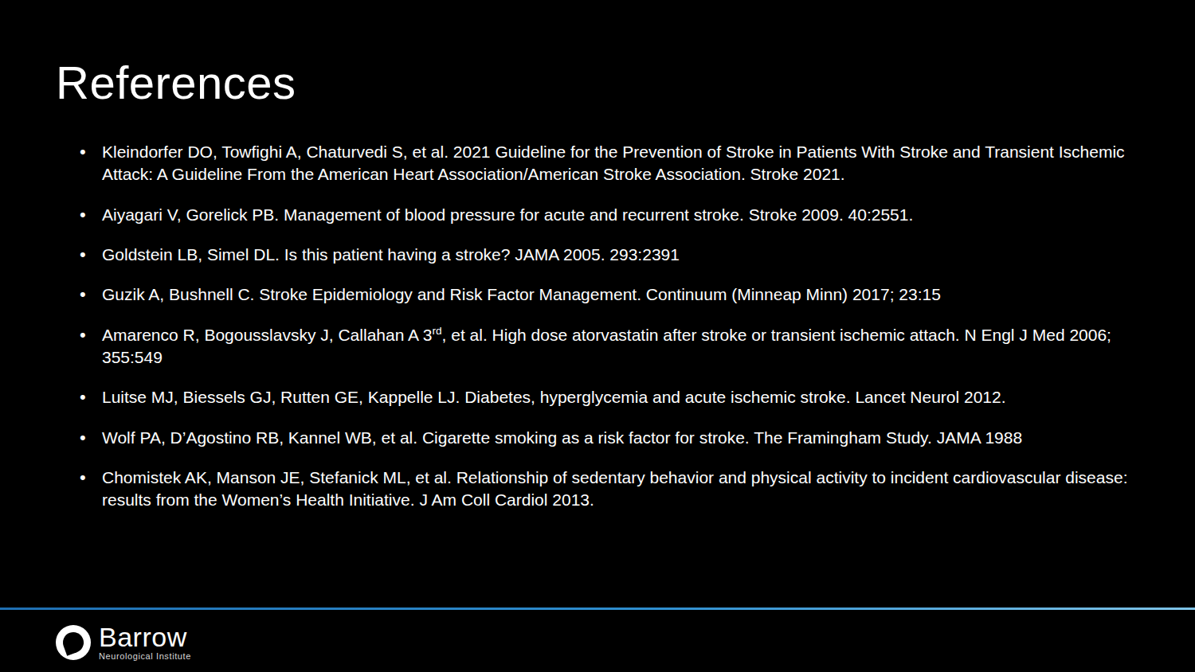References
Kleindorfer DO, Towfighi A, Chaturvedi S, et al. 2021 Guideline for the Prevention of Stroke in Patients With Stroke and Transient Ischemic Attack: A Guideline From the American Heart Association/American Stroke Association. Stroke 2021.
Aiyagari V, Gorelick PB. Management of blood pressure for acute and recurrent stroke. Stroke 2009. 40:2551.
Goldstein LB, Simel DL. Is this patient having a stroke? JAMA 2005. 293:2391
Guzik A, Bushnell C. Stroke Epidemiology and Risk Factor Management. Continuum (Minneap Minn) 2017; 23:15
Amarenco R, Bogousslavsky J, Callahan A 3rd, et al. High dose atorvastatin after stroke or transient ischemic attach. N Engl J Med 2006; 355:549
Luitse MJ, Biessels GJ, Rutten GE, Kappelle LJ. Diabetes, hyperglycemia and acute ischemic stroke. Lancet Neurol 2012.
Wolf PA, D’Agostino RB, Kannel WB, et al. Cigarette smoking as a risk factor for stroke. The Framingham Study. JAMA 1988
Chomistek AK, Manson JE, Stefanick ML, et al. Relationship of sedentary behavior and physical activity to incident cardiovascular disease: results from the Women’s Health Initiative. J Am Coll Cardiol 2013.
Barrow
Neurological Institute